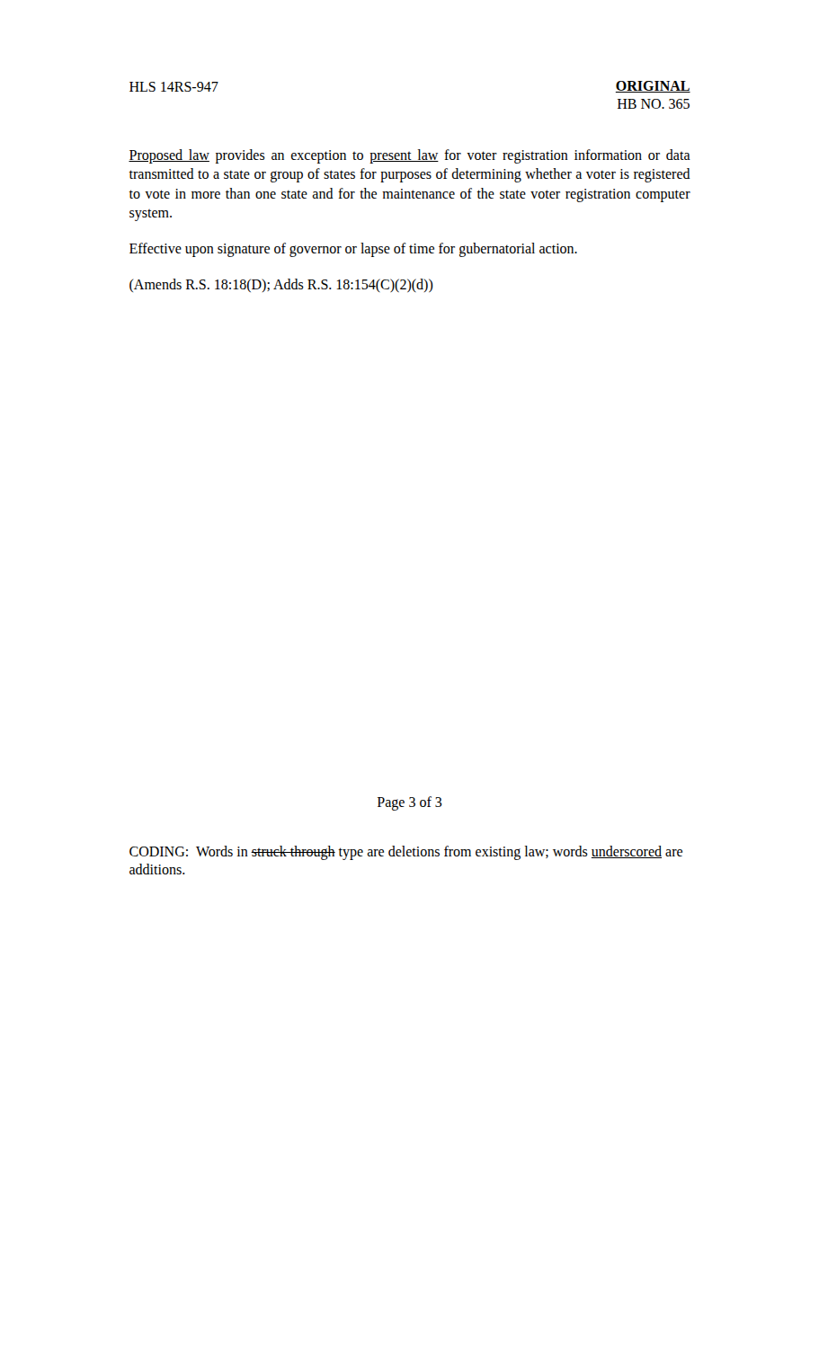HLS 14RS-947
ORIGINAL HB NO. 365
Proposed law provides an exception to present law for voter registration information or data transmitted to a state or group of states for purposes of determining whether a voter is registered to vote in more than one state and for the maintenance of the state voter registration computer system.
Effective upon signature of governor or lapse of time for gubernatorial action.
(Amends R.S. 18:18(D); Adds R.S. 18:154(C)(2)(d))
Page 3 of 3
CODING: Words in struck through type are deletions from existing law; words underscored are additions.